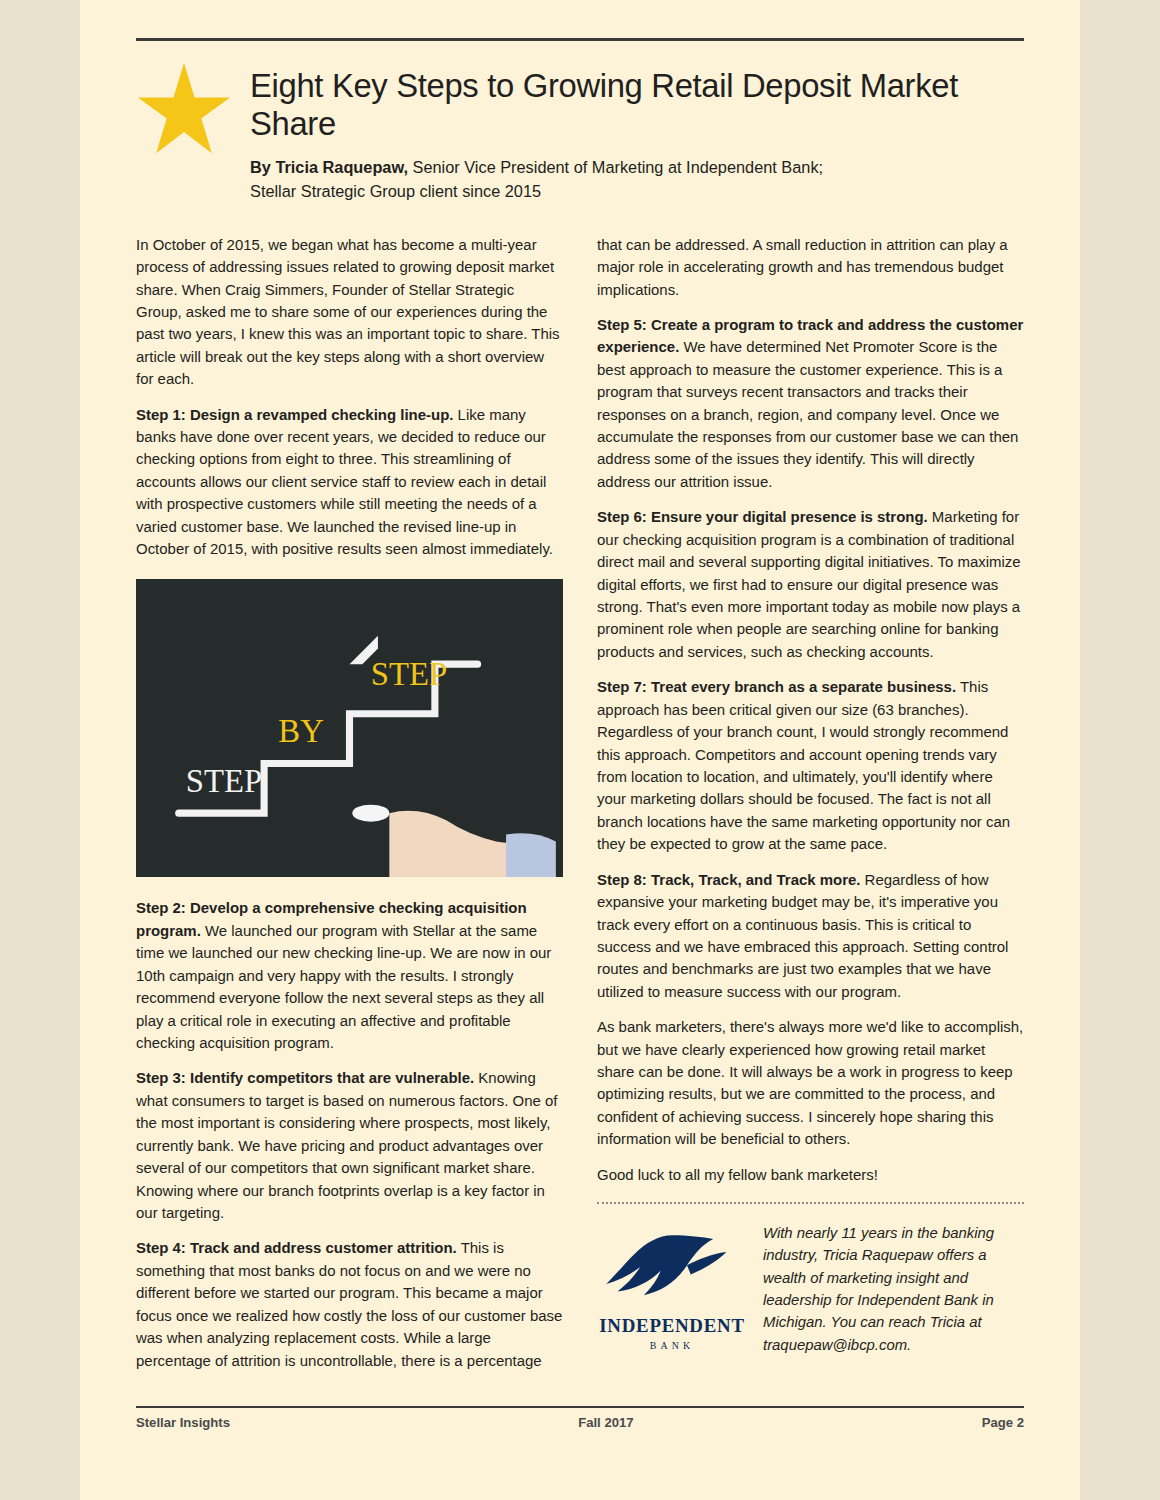Eight Key Steps to Growing Retail Deposit Market Share
By Tricia Raquepaw, Senior Vice President of Marketing at Independent Bank;
Stellar Strategic Group client since 2015
In October of 2015, we began what has become a multi-year process of addressing issues related to growing deposit market share. When Craig Simmers, Founder of Stellar Strategic Group, asked me to share some of our experiences during the past two years, I knew this was an important topic to share. This article will break out the key steps along with a short overview for each.
Step 1: Design a revamped checking line-up. Like many banks have done over recent years, we decided to reduce our checking options from eight to three. This streamlining of accounts allows our client service staff to review each in detail with prospective customers while still meeting the needs of a varied customer base. We launched the revised line-up in October of 2015, with positive results seen almost immediately.
Step 2: Develop a comprehensive checking acquisition program. We launched our program with Stellar at the same time we launched our new checking line-up. We are now in our 10th campaign and very happy with the results. I strongly recommend everyone follow the next several steps as they all play a critical role in executing an affective and profitable checking acquisition program.
Step 3: Identify competitors that are vulnerable. Knowing what consumers to target is based on numerous factors. One of the most important is considering where prospects, most likely, currently bank. We have pricing and product advantages over several of our competitors that own significant market share. Knowing where our branch footprints overlap is a key factor in our targeting.
Step 4: Track and address customer attrition. This is something that most banks do not focus on and we were no different before we started our program. This became a major focus once we realized how costly the loss of our customer base was when analyzing replacement costs. While a large percentage of attrition is uncontrollable, there is a percentage that can be addressed. A small reduction in attrition can play a major role in accelerating growth and has tremendous budget implications.
Step 5: Create a program to track and address the customer experience. We have determined Net Promoter Score is the best approach to measure the customer experience. This is a program that surveys recent transactors and tracks their responses on a branch, region, and company level. Once we accumulate the responses from our customer base we can then address some of the issues they identify. This will directly address our attrition issue.
Step 6: Ensure your digital presence is strong. Marketing for our checking acquisition program is a combination of traditional direct mail and several supporting digital initiatives. To maximize digital efforts, we first had to ensure our digital presence was strong. That's even more important today as mobile now plays a prominent role when people are searching online for banking products and services, such as checking accounts.
Step 7: Treat every branch as a separate business. This approach has been critical given our size (63 branches). Regardless of your branch count, I would strongly recommend this approach. Competitors and account opening trends vary from location to location, and ultimately, you'll identify where your marketing dollars should be focused. The fact is not all branch locations have the same marketing opportunity nor can they be expected to grow at the same pace.
Step 8: Track, Track, and Track more. Regardless of how expansive your marketing budget may be, it's imperative you track every effort on a continuous basis. This is critical to success and we have embraced this approach. Setting control routes and benchmarks are just two examples that we have utilized to measure success with our program.
As bank marketers, there's always more we'd like to accomplish, but we have clearly experienced how growing retail market share can be done. It will always be a work in progress to keep optimizing results, but we are committed to the process, and confident of achieving success. I sincerely hope sharing this information will be beneficial to others.
Good luck to all my fellow bank marketers!
INDEPENDENT
BANK
With nearly 11 years in the banking industry, Tricia Raquepaw offers a wealth of marketing insight and leadership for Independent Bank in Michigan. You can reach Tricia at traquepaw@ibcp.com.
Stellar Insights
Fall 2017
Page 2